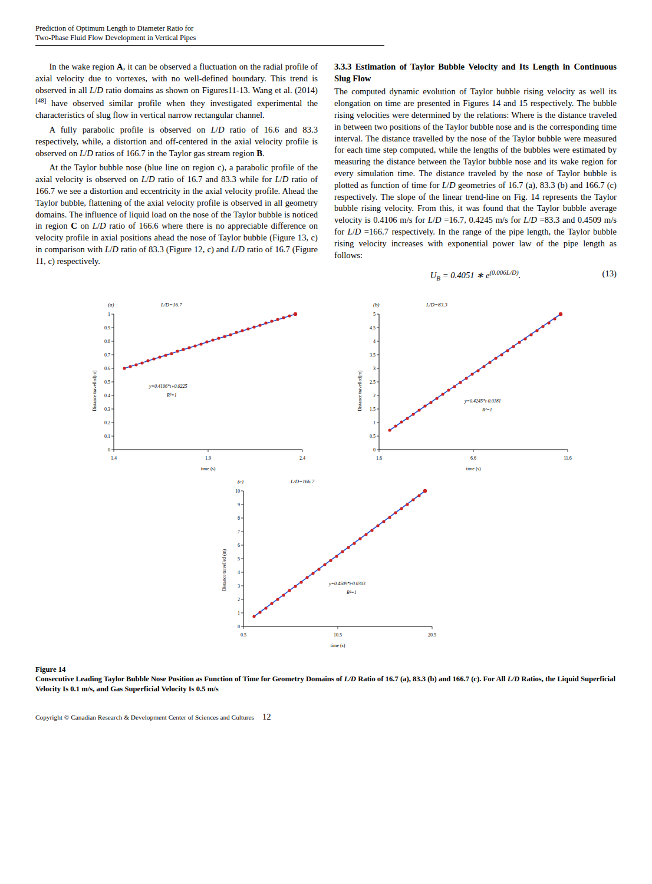Prediction of Optimum Length to Diameter Ratio for
Two-Phase Fluid Flow Development in Vertical Pipes
In the wake region A, it can be observed a fluctuation on the radial profile of axial velocity due to vortexes, with no well-defined boundary. This trend is observed in all L/D ratio domains as shown on Figures11-13. Wang et al. (2014)[48] have observed similar profile when they investigated experimental the characteristics of slug flow in vertical narrow rectangular channel.
A fully parabolic profile is observed on L/D ratio of 16.6 and 83.3 respectively, while, a distortion and off-centered in the axial velocity profile is observed on L/D ratios of 166.7 in the Taylor gas stream region B.
At the Taylor bubble nose (blue line on region c), a parabolic profile of the axial velocity is observed on L/D ratio of 16.7 and 83.3 while for L/D ratio of 166.7 we see a distortion and eccentricity in the axial velocity profile. Ahead the Taylor bubble, flattening of the axial velocity profile is observed in all geometry domains. The influence of liquid load on the nose of the Taylor bubble is noticed in region C on L/D ratio of 166.6 where there is no appreciable difference on velocity profile in axial positions ahead the nose of Taylor bubble (Figure 13, c) in comparison with L/D ratio of 83.3 (Figure 12, c) and L/D ratio of 16.7 (Figure 11, c) respectively.
3.3.3 Estimation of Taylor Bubble Velocity and Its Length in Continuous Slug Flow
The computed dynamic evolution of Taylor bubble rising velocity as well its elongation on time are presented in Figures 14 and 15 respectively. The bubble rising velocities were determined by the relations: Where is the distance traveled in between two positions of the Taylor bubble nose and is the corresponding time interval. The distance travelled by the nose of the Taylor bubble were measured for each time step computed, while the lengths of the bubbles were estimated by measuring the distance between the Taylor bubble nose and its wake region for every simulation time. The distance traveled by the nose of Taylor bubble is plotted as function of time for L/D geometries of 16.7 (a), 83.3 (b) and 166.7 (c) respectively. The slope of the linear trend-line on Fig. 14 represents the Taylor bubble rising velocity. From this, it was found that the Taylor bubble average velocity is 0.4106 m/s for L/D =16.7, 0.4245 m/s for L/D =83.3 and 0.4509 m/s for L/D =166.7 respectively. In the range of the pipe length, the Taylor bubble rising velocity increases with exponential power law of the pipe length as follows:
UB = 0.4051 ∗ e(0.006L/D). (13)
(a) L/D=16.7 1 0.9 0.8 0.7 0.6 0.5 0.4 0.3 0.2 0.1 0 1.4 1.9 2.4 Distance travelled(m) time (s) y=0.4106*t+0.0225 R²=1 (b) L/D=83.3 5 4.5 4 3.5 3 2.5 2 1.5 1 0.5 0 1.6 6.6 11.6 Distance travelled(m) time (s) y=0.4245*t-0.0181 R²=1 (c) L/D=166.7 10 9 8 7 6 5 4 3 2 1 0 0.5 10.5 20.5 Distance travelled (m) time (s) y=0.4509*t-0.0303 R²=1
Figure 14 Consecutive Leading Taylor Bubble Nose Position as Function of Time for Geometry Domains of L/D Ratio of 16.7 (a), 83.3 (b) and 166.7 (c). For All L/D Ratios, the Liquid Superficial Velocity Is 0.1 m/s, and Gas Superficial Velocity Is 0.5 m/s
Copyright © Canadian Research & Development Center of Sciences and Cultures 12